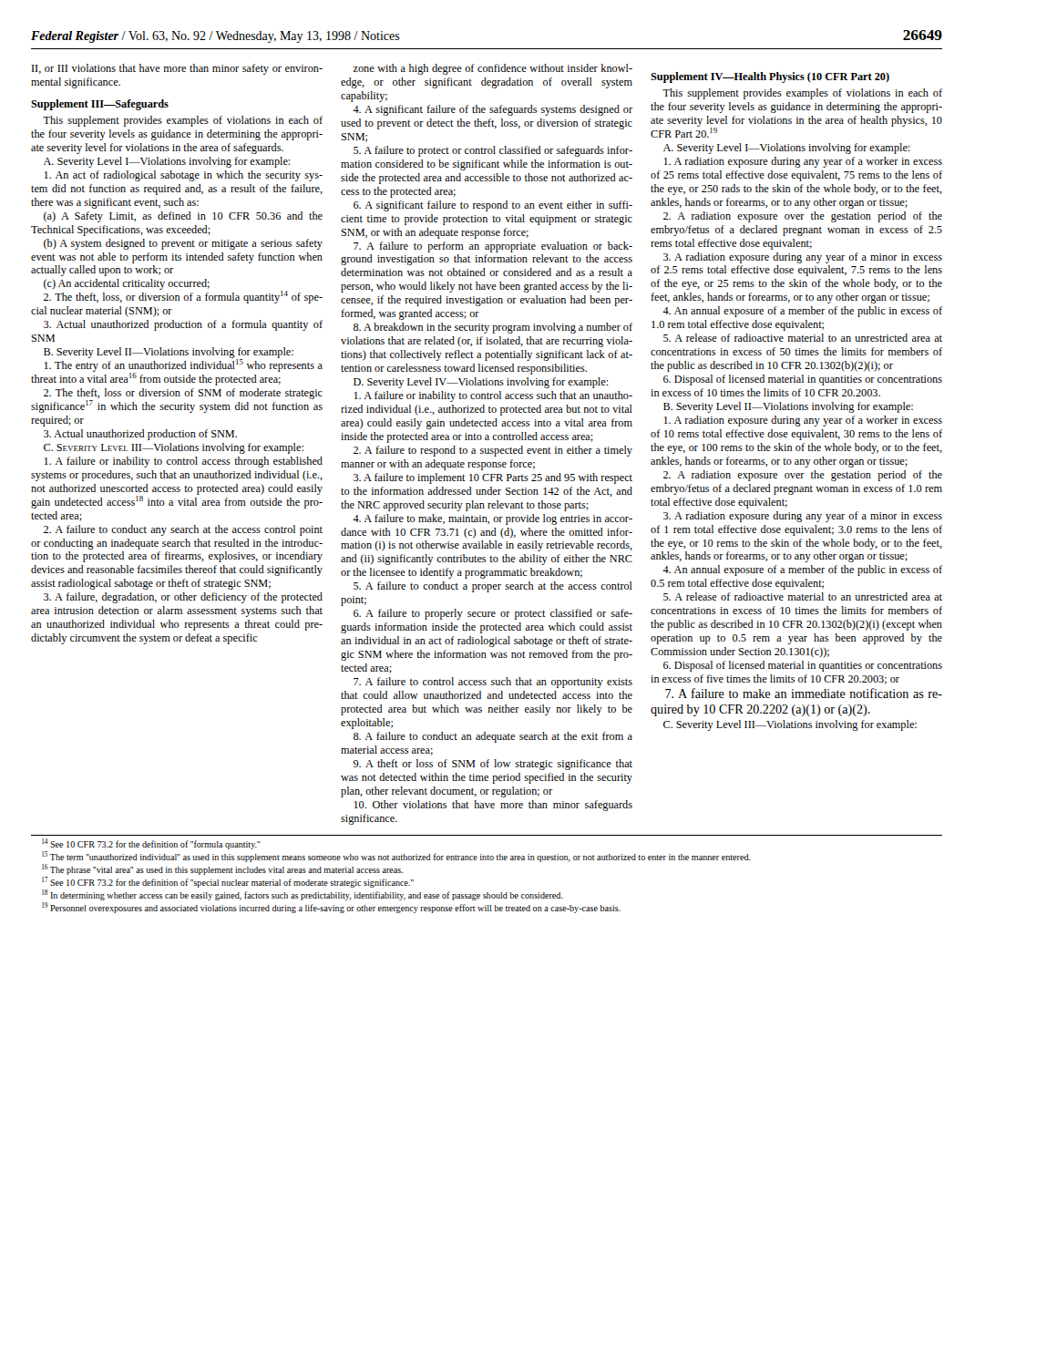Federal Register / Vol. 63, No. 92 / Wednesday, May 13, 1998 / Notices
26649
II, or III violations that have more than minor safety or environmental significance.
Supplement III—Safeguards
This supplement provides examples of violations in each of the four severity levels as guidance in determining the appropriate severity level for violations in the area of safeguards.
A. Severity Level I—Violations involving for example:
1. An act of radiological sabotage in which the security system did not function as required and, as a result of the failure, there was a significant event, such as:
(a) A Safety Limit, as defined in 10 CFR 50.36 and the Technical Specifications, was exceeded;
(b) A system designed to prevent or mitigate a serious safety event was not able to perform its intended safety function when actually called upon to work; or
(c) An accidental criticality occurred;
2. The theft, loss, or diversion of a formula quantity14 of special nuclear material (SNM); or
3. Actual unauthorized production of a formula quantity of SNM
B. Severity Level II—Violations involving for example:
1. The entry of an unauthorized individual15 who represents a threat into a vital area16 from outside the protected area;
2. The theft, loss or diversion of SNM of moderate strategic significance17 in which the security system did not function as required; or
3. Actual unauthorized production of SNM.
C. Severity Level III—Violations involving for example:
1. A failure or inability to control access through established systems or procedures, such that an unauthorized individual (i.e., not authorized unescorted access to protected area) could easily gain undetected access18 into a vital area from outside the protected area;
2. A failure to conduct any search at the access control point or conducting an inadequate search that resulted in the introduction to the protected area of firearms, explosives, or incendiary devices and reasonable facsimiles thereof that could significantly assist radiological sabotage or theft of strategic SNM;
3. A failure, degradation, or other deficiency of the protected area intrusion detection or alarm assessment systems such that an unauthorized individual who represents a threat could predictably circumvent the system or defeat a specific
zone with a high degree of confidence without insider knowledge, or other significant degradation of overall system capability;
4. A significant failure of the safeguards systems designed or used to prevent or detect the theft, loss, or diversion of strategic SNM;
5. A failure to protect or control classified or safeguards information considered to be significant while the information is outside the protected area and accessible to those not authorized access to the protected area;
6. A significant failure to respond to an event either in sufficient time to provide protection to vital equipment or strategic SNM, or with an adequate response force;
7. A failure to perform an appropriate evaluation or background investigation so that information relevant to the access determination was not obtained or considered and as a result a person, who would likely not have been granted access by the licensee, if the required investigation or evaluation had been performed, was granted access; or
8. A breakdown in the security program involving a number of violations that are related (or, if isolated, that are recurring violations) that collectively reflect a potentially significant lack of attention or carelessness toward licensed responsibilities.
D. Severity Level IV—Violations involving for example:
1. A failure or inability to control access such that an unauthorized individual (i.e., authorized to protected area but not to vital area) could easily gain undetected access into a vital area from inside the protected area or into a controlled access area;
2. A failure to respond to a suspected event in either a timely manner or with an adequate response force;
3. A failure to implement 10 CFR Parts 25 and 95 with respect to the information addressed under Section 142 of the Act, and the NRC approved security plan relevant to those parts;
4. A failure to make, maintain, or provide log entries in accordance with 10 CFR 73.71 (c) and (d), where the omitted information (i) is not otherwise available in easily retrievable records, and (ii) significantly contributes to the ability of either the NRC or the licensee to identify a programmatic breakdown;
5. A failure to conduct a proper search at the access control point;
6. A failure to properly secure or protect classified or safeguards information inside the protected area which could assist an individual in an act of radiological sabotage or theft of strategic SNM where the information was not removed from the protected area;
7. A failure to control access such that an opportunity exists that could allow unauthorized and undetected access into the protected area but which was neither easily nor likely to be exploitable;
8. A failure to conduct an adequate search at the exit from a material access area;
9. A theft or loss of SNM of low strategic significance that was not detected within the time period specified in the security plan, other relevant document, or regulation; or
10. Other violations that have more than minor safeguards significance.
Supplement IV—Health Physics (10 CFR Part 20)
This supplement provides examples of violations in each of the four severity levels as guidance in determining the appropriate severity level for violations in the area of health physics, 10 CFR Part 20.19
A. Severity Level I—Violations involving for example:
1. A radiation exposure during any year of a worker in excess of 25 rems total effective dose equivalent, 75 rems to the lens of the eye, or 250 rads to the skin of the whole body, or to the feet, ankles, hands or forearms, or to any other organ or tissue;
2. A radiation exposure over the gestation period of the embryo/fetus of a declared pregnant woman in excess of 2.5 rems total effective dose equivalent;
3. A radiation exposure during any year of a minor in excess of 2.5 rems total effective dose equivalent, 7.5 rems to the lens of the eye, or 25 rems to the skin of the whole body, or to the feet, ankles, hands or forearms, or to any other organ or tissue;
4. An annual exposure of a member of the public in excess of 1.0 rem total effective dose equivalent;
5. A release of radioactive material to an unrestricted area at concentrations in excess of 50 times the limits for members of the public as described in 10 CFR 20.1302(b)(2)(i); or
6. Disposal of licensed material in quantities or concentrations in excess of 10 times the limits of 10 CFR 20.2003.
B. Severity Level II—Violations involving for example:
1. A radiation exposure during any year of a worker in excess of 10 rems total effective dose equivalent, 30 rems to the lens of the eye, or 100 rems to the skin of the whole body, or to the feet, ankles, hands or forearms, or to any other organ or tissue;
2. A radiation exposure over the gestation period of the embryo/fetus of a declared pregnant woman in excess of 1.0 rem total effective dose equivalent;
3. A radiation exposure during any year of a minor in excess of 1 rem total effective dose equivalent; 3.0 rems to the lens of the eye, or 10 rems to the skin of the whole body, or to the feet, ankles, hands or forearms, or to any other organ or tissue;
4. An annual exposure of a member of the public in excess of 0.5 rem total effective dose equivalent;
5. A release of radioactive material to an unrestricted area at concentrations in excess of 10 times the limits for members of the public as described in 10 CFR 20.1302(b)(2)(i) (except when operation up to 0.5 rem a year has been approved by the Commission under Section 20.1301(c));
6. Disposal of licensed material in quantities or concentrations in excess of five times the limits of 10 CFR 20.2003; or
7. A failure to make an immediate notification as required by 10 CFR 20.2202 (a)(1) or (a)(2).
C. Severity Level III—Violations involving for example:
14 See 10 CFR 73.2 for the definition of ''formula quantity.''
15 The term ''unauthorized individual'' as used in this supplement means someone who was not authorized for entrance into the area in question, or not authorized to enter in the manner entered.
16 The phrase ''vital area'' as used in this supplement includes vital areas and material access areas.
17 See 10 CFR 73.2 for the definition of ''special nuclear material of moderate strategic significance.''
18 In determining whether access can be easily gained, factors such as predictability, identifiability, and ease of passage should be considered.
19 Personnel overexposures and associated violations incurred during a life-saving or other emergency response effort will be treated on a case-by-case basis.